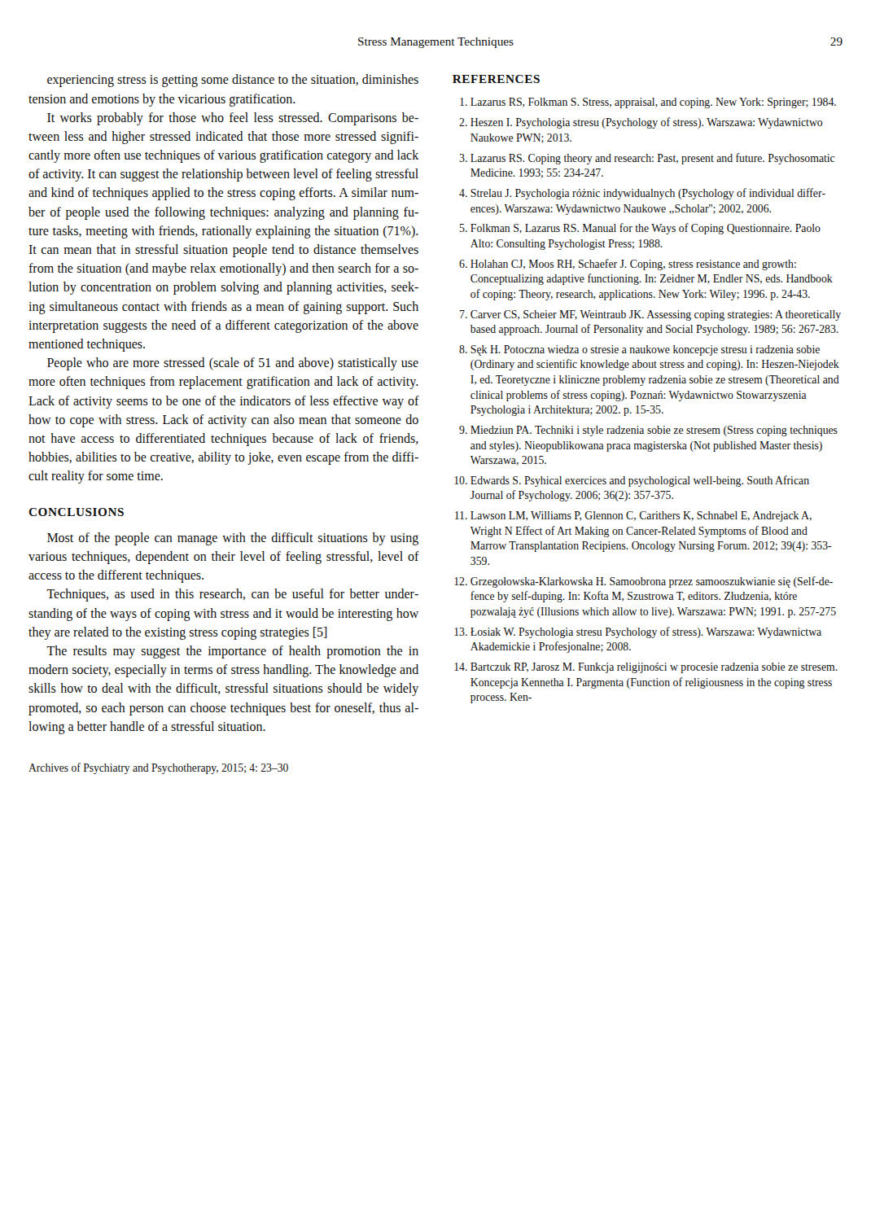Stress Management Techniques 29
experiencing stress is getting some distance to the situation, diminishes tension and emotions by the vicarious gratification.
It works probably for those who feel less stressed. Comparisons between less and higher stressed indicated that those more stressed significantly more often use techniques of various gratification category and lack of activity. It can suggest the relationship between level of feeling stressful and kind of techniques applied to the stress coping efforts. A similar number of people used the following techniques: analyzing and planning future tasks, meeting with friends, rationally explaining the situation (71%). It can mean that in stressful situation people tend to distance themselves from the situation (and maybe relax emotionally) and then search for a solution by concentration on problem solving and planning activities, seeking simultaneous contact with friends as a mean of gaining support. Such interpretation suggests the need of a different categorization of the above mentioned techniques.
People who are more stressed (scale of 51 and above) statistically use more often techniques from replacement gratification and lack of activity. Lack of activity seems to be one of the indicators of less effective way of how to cope with stress. Lack of activity can also mean that someone do not have access to differentiated techniques because of lack of friends, hobbies, abilities to be creative, ability to joke, even escape from the difficult reality for some time.
CONCLUSIONS
Most of the people can manage with the difficult situations by using various techniques, dependent on their level of feeling stressful, level of access to the different techniques.
Techniques, as used in this research, can be useful for better understanding of the ways of coping with stress and it would be interesting how they are related to the existing stress coping strategies [5]
The results may suggest the importance of health promotion the in modern society, especially in terms of stress handling. The knowledge and skills how to deal with the difficult, stressful situations should be widely promoted, so each person can choose techniques best for oneself, thus allowing a better handle of a stressful situation.
REFERENCES
Lazarus RS, Folkman S. Stress, appraisal, and coping. New York: Springer; 1984.
Heszen I. Psychologia stresu (Psychology of stress). Warszawa: Wydawnictwo Naukowe PWN; 2013.
Lazarus RS. Coping theory and research: Past, present and future. Psychosomatic Medicine. 1993; 55: 234-247.
Strelau J. Psychologia różnic indywidualnych (Psychology of individual differences). Warszawa: Wydawnictwo Naukowe ,,Scholar''; 2002, 2006.
Folkman S, Lazarus RS. Manual for the Ways of Coping Questionnaire. Paolo Alto: Consulting Psychologist Press; 1988.
Holahan CJ, Moos RH, Schaefer J. Coping, stress resistance and growth: Conceptualizing adaptive functioning. In: Zeidner M, Endler NS, eds. Handbook of coping: Theory, research, applications. New York: Wiley; 1996. p. 24-43.
Carver CS, Scheier MF, Weintraub JK. Assessing coping strategies: A theoretically based approach. Journal of Personality and Social Psychology. 1989; 56: 267-283.
Sęk H. Potoczna wiedza o stresie a naukowe koncepcje stresu i radzenia sobie (Ordinary and scientific knowledge about stress and coping). In: Heszen-Niejodek I, ed. Teoretyczne i kliniczne problemy radzenia sobie ze stresem (Theoretical and clinical problems of stress coping). Poznań: Wydawnictwo Stowarzyszenia Psychologia i Architektura; 2002. p. 15-35.
Miedziun PA. Techniki i style radzenia sobie ze stresem (Stress coping techniques and styles). Nieopublikowana praca magisterska (Not published Master thesis) Warszawa, 2015.
Edwards S. Psyhical exercices and psychological well-being. South African Journal of Psychology. 2006; 36(2): 357-375.
Lawson LM, Williams P, Glennon C, Carithers K, Schnabel E, Andrejack A, Wright N Effect of Art Making on Cancer-Related Symptoms of Blood and Marrow Transplantation Recipiens. Oncology Nursing Forum. 2012; 39(4): 353-359.
Grzegołowska-Klarkowska H. Samoobrona przez samooszukwianie się (Self-defence by self-duping. In: Kofta M, Szustrowa T, editors. Złudzenia, które pozwalają żyć (Illusions which allow to live). Warszawa: PWN; 1991. p. 257-275
Łosiak W. Psychologia stresu Psychology of stress). Warszawa: Wydawnictwa Akademickie i Profesjonalne; 2008.
Bartczuk RP, Jarosz M. Funkcja religijności w procesie radzenia sobie ze stresem. Koncepcja Kennetha I. Pargmenta (Function of religiousness in the coping stress process. Ken-
Archives of Psychiatry and Psychotherapy, 2015; 4: 23–30